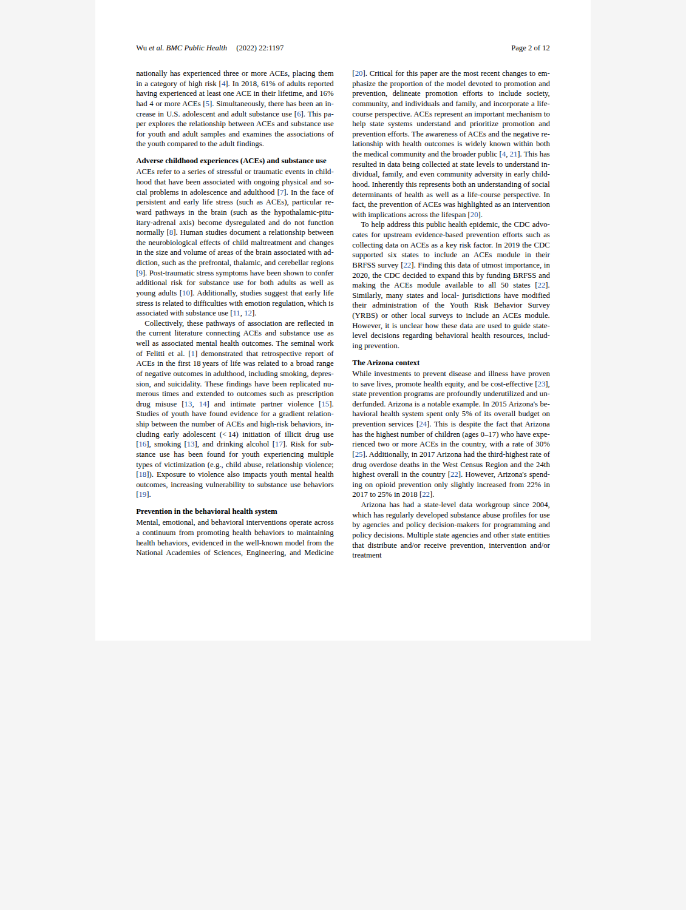Wu et al. BMC Public Health(2022) 22:1197
Page 2 of 12
nationally has experienced three or more ACEs, placing them in a category of high risk [4]. In 2018, 61% of adults reported having experienced at least one ACE in their lifetime, and 16% had 4 or more ACEs [5]. Simultaneously, there has been an increase in U.S. adolescent and adult substance use [6]. This paper explores the relationship between ACEs and substance use for youth and adult samples and examines the associations of the youth compared to the adult findings.
Adverse childhood experiences (ACEs) and substance use
ACEs refer to a series of stressful or traumatic events in childhood that have been associated with ongoing physical and social problems in adolescence and adulthood [7]. In the face of persistent and early life stress (such as ACEs), particular reward pathways in the brain (such as the hypothalamic-pituitary-adrenal axis) become dysregulated and do not function normally [8]. Human studies document a relationship between the neurobiological effects of child maltreatment and changes in the size and volume of areas of the brain associated with addiction, such as the prefrontal, thalamic, and cerebellar regions [9]. Post-traumatic stress symptoms have been shown to confer additional risk for substance use for both adults as well as young adults [10]. Additionally, studies suggest that early life stress is related to difficulties with emotion regulation, which is associated with substance use [11, 12].
Collectively, these pathways of association are reflected in the current literature connecting ACEs and substance use as well as associated mental health outcomes. The seminal work of Felitti et al. [1] demonstrated that retrospective report of ACEs in the first 18 years of life was related to a broad range of negative outcomes in adulthood, including smoking, depression, and suicidality. These findings have been replicated numerous times and extended to outcomes such as prescription drug misuse [13, 14] and intimate partner violence [15]. Studies of youth have found evidence for a gradient relationship between the number of ACEs and high-risk behaviors, including early adolescent (< 14) initiation of illicit drug use [16], smoking [13], and drinking alcohol [17]. Risk for substance use has been found for youth experiencing multiple types of victimization (e.g., child abuse, relationship violence; [18]). Exposure to violence also impacts youth mental health outcomes, increasing vulnerability to substance use behaviors [19].
Prevention in the behavioral health system
Mental, emotional, and behavioral interventions operate across a continuum from promoting health behaviors to maintaining health behaviors, evidenced in the well-known model from the National Academies of Sciences, Engineering, and Medicine [20]. Critical for this paper are the most recent changes to emphasize the proportion of the model devoted to promotion and prevention, delineate promotion efforts to include society, community, and individuals and family, and incorporate a life-course perspective. ACEs represent an important mechanism to help state systems understand and prioritize promotion and prevention efforts. The awareness of ACEs and the negative relationship with health outcomes is widely known within both the medical community and the broader public [4, 21]. This has resulted in data being collected at state levels to understand individual, family, and even community adversity in early childhood. Inherently this represents both an understanding of social determinants of health as well as a life-course perspective. In fact, the prevention of ACEs was highlighted as an intervention with implications across the lifespan [20].
To help address this public health epidemic, the CDC advocates for upstream evidence-based prevention efforts such as collecting data on ACEs as a key risk factor. In 2019 the CDC supported six states to include an ACEs module in their BRFSS survey [22]. Finding this data of utmost importance, in 2020, the CDC decided to expand this by funding BRFSS and making the ACEs module available to all 50 states [22]. Similarly, many states and local- jurisdictions have modified their administration of the Youth Risk Behavior Survey (YRBS) or other local surveys to include an ACEs module. However, it is unclear how these data are used to guide state-level decisions regarding behavioral health resources, including prevention.
The Arizona context
While investments to prevent disease and illness have proven to save lives, promote health equity, and be cost-effective [23], state prevention programs are profoundly underutilized and underfunded. Arizona is a notable example. In 2015 Arizona's behavioral health system spent only 5% of its overall budget on prevention services [24]. This is despite the fact that Arizona has the highest number of children (ages 0–17) who have experienced two or more ACEs in the country, with a rate of 30% [25]. Additionally, in 2017 Arizona had the third-highest rate of drug overdose deaths in the West Census Region and the 24th highest overall in the country [22]. However, Arizona's spending on opioid prevention only slightly increased from 22% in 2017 to 25% in 2018 [22].
Arizona has had a state-level data workgroup since 2004, which has regularly developed substance abuse profiles for use by agencies and policy decision-makers for programming and policy decisions. Multiple state agencies and other state entities that distribute and/or receive prevention, intervention and/or treatment